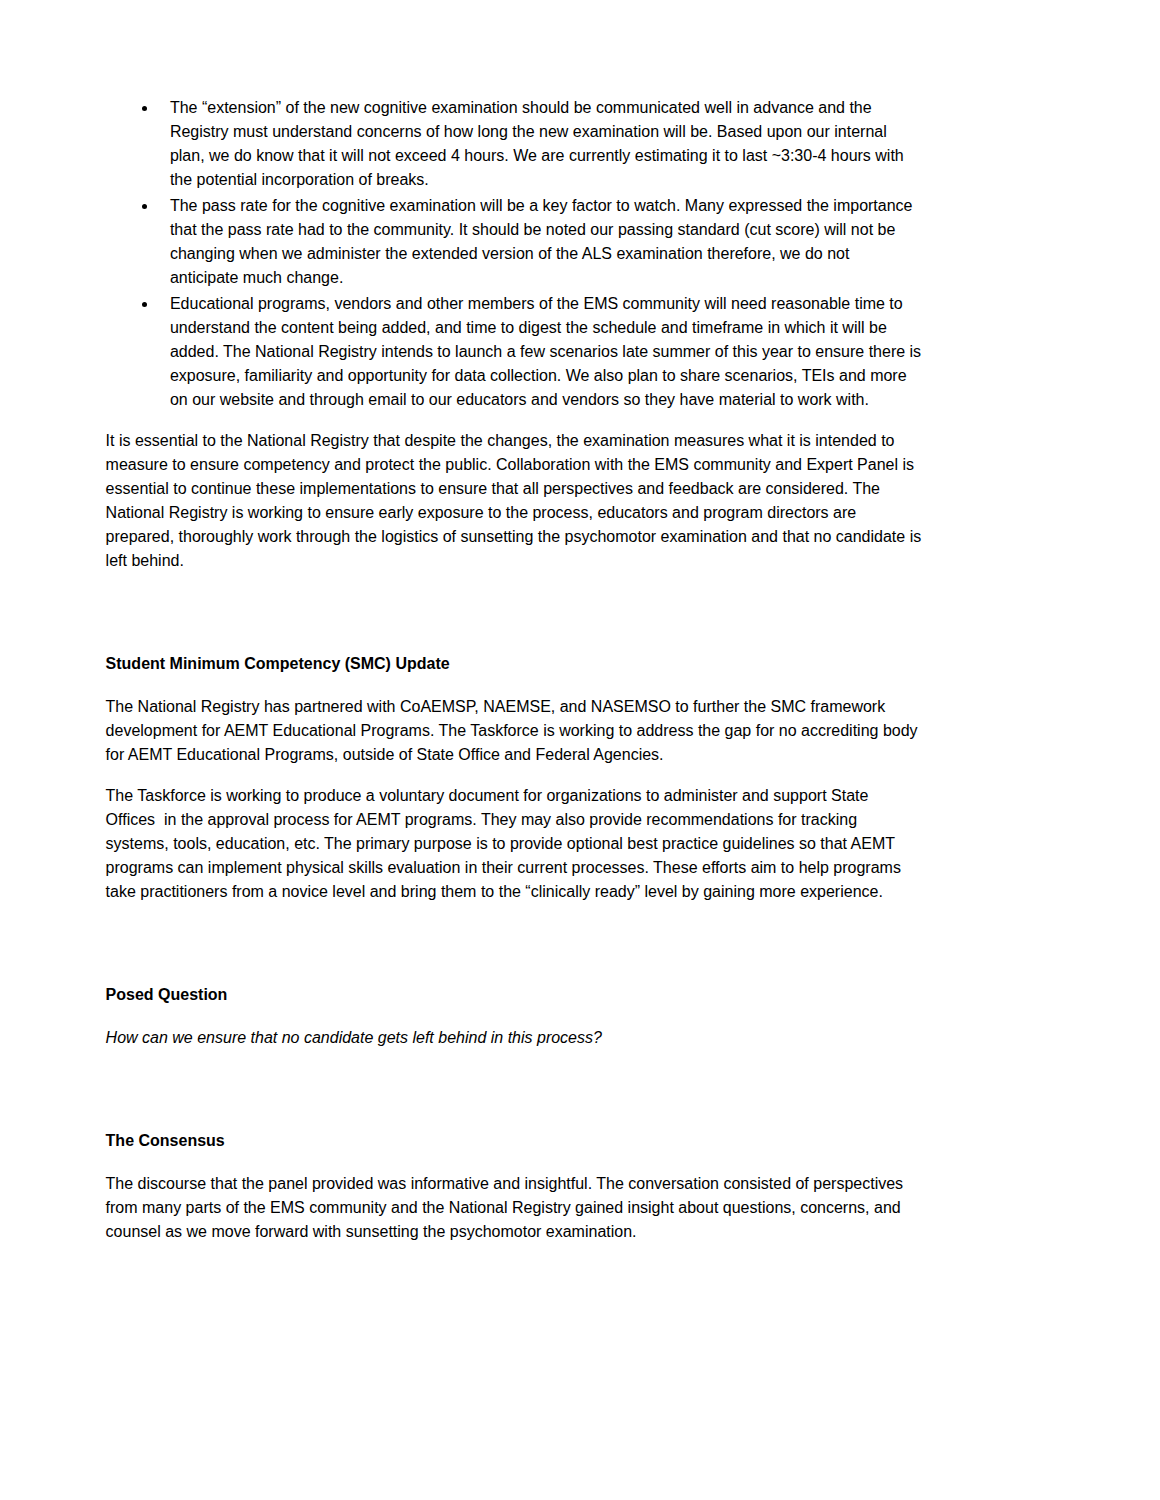The “extension” of the new cognitive examination should be communicated well in advance and the Registry must understand concerns of how long the new examination will be. Based upon our internal plan, we do know that it will not exceed 4 hours. We are currently estimating it to last ~3:30-4 hours with the potential incorporation of breaks.
The pass rate for the cognitive examination will be a key factor to watch. Many expressed the importance that the pass rate had to the community. It should be noted our passing standard (cut score) will not be changing when we administer the extended version of the ALS examination therefore, we do not anticipate much change.
Educational programs, vendors and other members of the EMS community will need reasonable time to understand the content being added, and time to digest the schedule and timeframe in which it will be added. The National Registry intends to launch a few scenarios late summer of this year to ensure there is exposure, familiarity and opportunity for data collection. We also plan to share scenarios, TEIs and more on our website and through email to our educators and vendors so they have material to work with.
It is essential to the National Registry that despite the changes, the examination measures what it is intended to measure to ensure competency and protect the public. Collaboration with the EMS community and Expert Panel is essential to continue these implementations to ensure that all perspectives and feedback are considered. The National Registry is working to ensure early exposure to the process, educators and program directors are prepared, thoroughly work through the logistics of sunsetting the psychomotor examination and that no candidate is left behind.
Student Minimum Competency (SMC) Update
The National Registry has partnered with CoAEMSP, NAEMSE, and NASEMSO to further the SMC framework development for AEMT Educational Programs. The Taskforce is working to address the gap for no accrediting body for AEMT Educational Programs, outside of State Office and Federal Agencies.
The Taskforce is working to produce a voluntary document for organizations to administer and support State Offices in the approval process for AEMT programs. They may also provide recommendations for tracking systems, tools, education, etc. The primary purpose is to provide optional best practice guidelines so that AEMT programs can implement physical skills evaluation in their current processes. These efforts aim to help programs take practitioners from a novice level and bring them to the “clinically ready” level by gaining more experience.
Posed Question
How can we ensure that no candidate gets left behind in this process?
The Consensus
The discourse that the panel provided was informative and insightful. The conversation consisted of perspectives from many parts of the EMS community and the National Registry gained insight about questions, concerns, and counsel as we move forward with sunsetting the psychomotor examination.